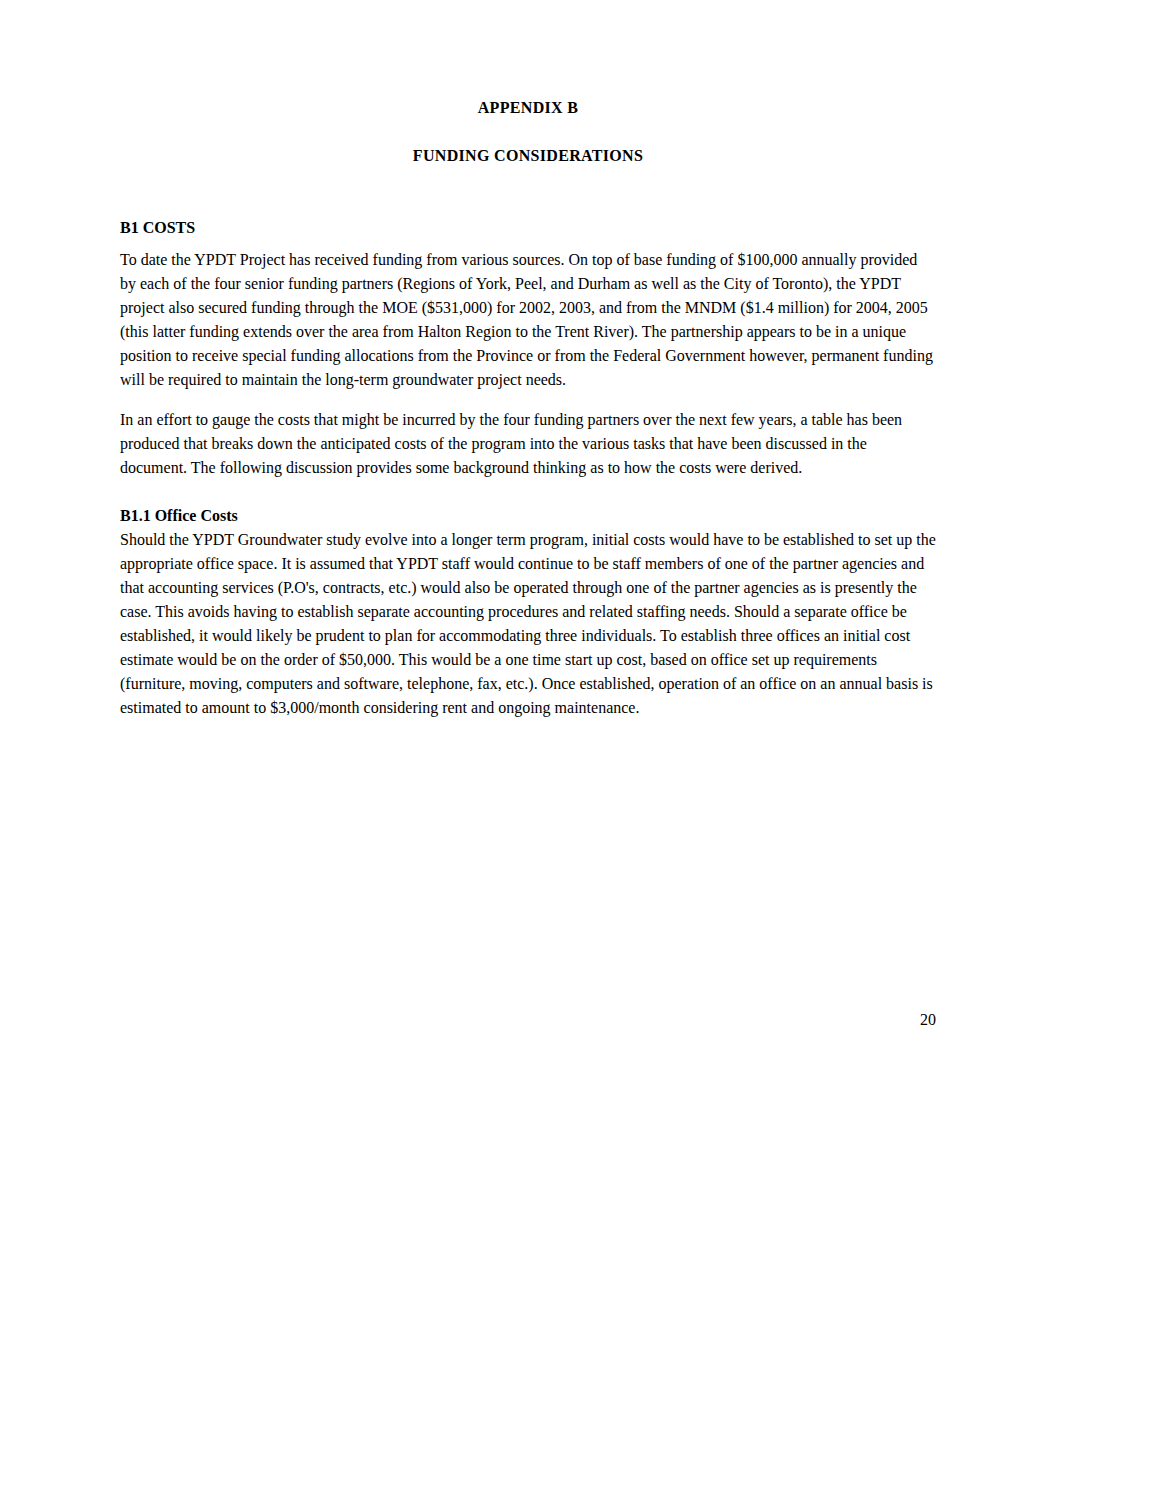APPENDIX B
FUNDING CONSIDERATIONS
B1 COSTS
To date the YPDT Project has received funding from various sources. On top of base funding of $100,000 annually provided by each of the four senior funding partners (Regions of York, Peel, and Durham as well as the City of Toronto), the YPDT project also secured funding through the MOE ($531,000) for 2002, 2003, and from the MNDM ($1.4 million) for 2004, 2005 (this latter funding extends over the area from Halton Region to the Trent River). The partnership appears to be in a unique position to receive special funding allocations from the Province or from the Federal Government however, permanent funding will be required to maintain the long-term groundwater project needs.
In an effort to gauge the costs that might be incurred by the four funding partners over the next few years, a table has been produced that breaks down the anticipated costs of the program into the various tasks that have been discussed in the document. The following discussion provides some background thinking as to how the costs were derived.
B1.1 Office Costs
Should the YPDT Groundwater study evolve into a longer term program, initial costs would have to be established to set up the appropriate office space. It is assumed that YPDT staff would continue to be staff members of one of the partner agencies and that accounting services (P.O's, contracts, etc.) would also be operated through one of the partner agencies as is presently the case. This avoids having to establish separate accounting procedures and related staffing needs. Should a separate office be established, it would likely be prudent to plan for accommodating three individuals. To establish three offices an initial cost estimate would be on the order of $50,000. This would be a one time start up cost, based on office set up requirements (furniture, moving, computers and software, telephone, fax, etc.). Once established, operation of an office on an annual basis is estimated to amount to $3,000/month considering rent and ongoing maintenance.
20